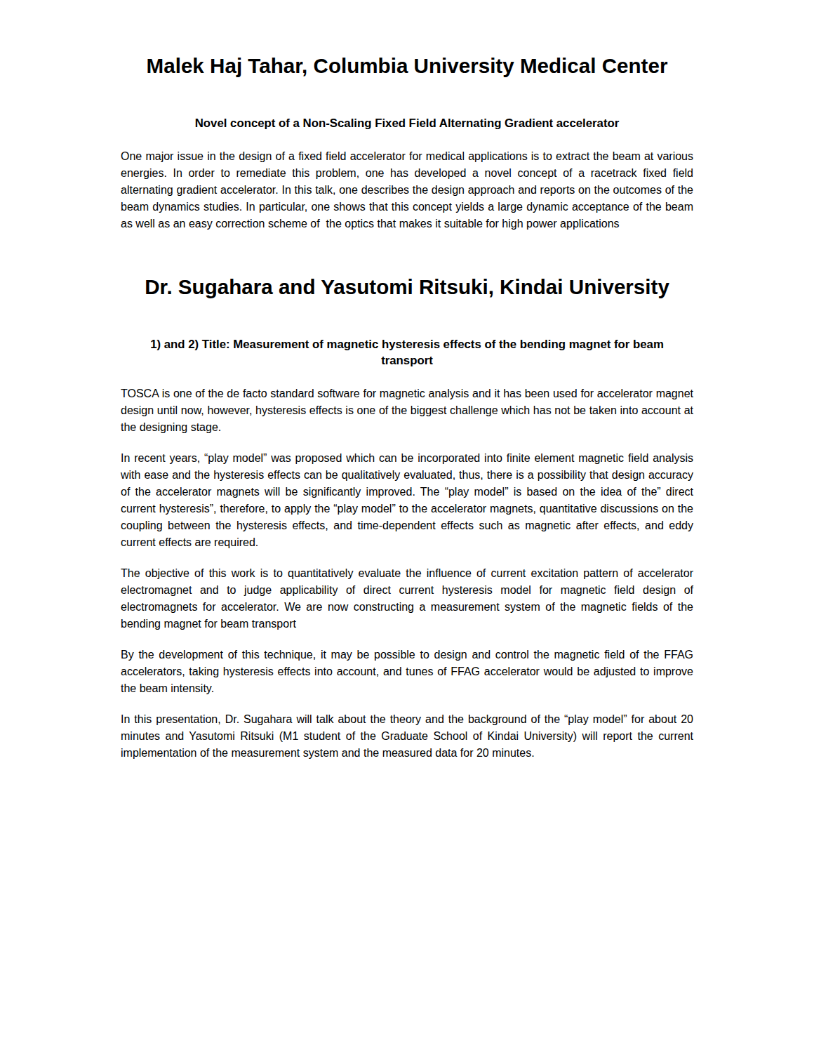Malek Haj Tahar, Columbia University Medical Center
Novel concept of a Non-Scaling Fixed Field Alternating Gradient accelerator
One major issue in the design of a fixed field accelerator for medical applications is to extract the beam at various energies. In order to remediate this problem, one has developed a novel concept of a racetrack fixed field alternating gradient accelerator. In this talk, one describes the design approach and reports on the outcomes of the beam dynamics studies. In particular, one shows that this concept yields a large dynamic acceptance of the beam as well as an easy correction scheme of the optics that makes it suitable for high power applications
Dr. Sugahara and Yasutomi Ritsuki, Kindai University
1) and 2) Title: Measurement of magnetic hysteresis effects of the bending magnet for beam transport
TOSCA is one of the de facto standard software for magnetic analysis and it has been used for accelerator magnet design until now, however, hysteresis effects is one of the biggest challenge which has not be taken into account at the designing stage.
In recent years, “play model” was proposed which can be incorporated into finite element magnetic field analysis with ease and the hysteresis effects can be qualitatively evaluated, thus, there is a possibility that design accuracy of the accelerator magnets will be significantly improved. The “play model” is based on the idea of the” direct current hysteresis”, therefore, to apply the “play model” to the accelerator magnets, quantitative discussions on the coupling between the hysteresis effects, and time-dependent effects such as magnetic after effects, and eddy current effects are required.
The objective of this work is to quantitatively evaluate the influence of current excitation pattern of accelerator electromagnet and to judge applicability of direct current hysteresis model for magnetic field design of electromagnets for accelerator. We are now constructing a measurement system of the magnetic fields of the bending magnet for beam transport
By the development of this technique, it may be possible to design and control the magnetic field of the FFAG accelerators, taking hysteresis effects into account, and tunes of FFAG accelerator would be adjusted to improve the beam intensity.
In this presentation, Dr. Sugahara will talk about the theory and the background of the “play model” for about 20 minutes and Yasutomi Ritsuki (M1 student of the Graduate School of Kindai University) will report the current implementation of the measurement system and the measured data for 20 minutes.